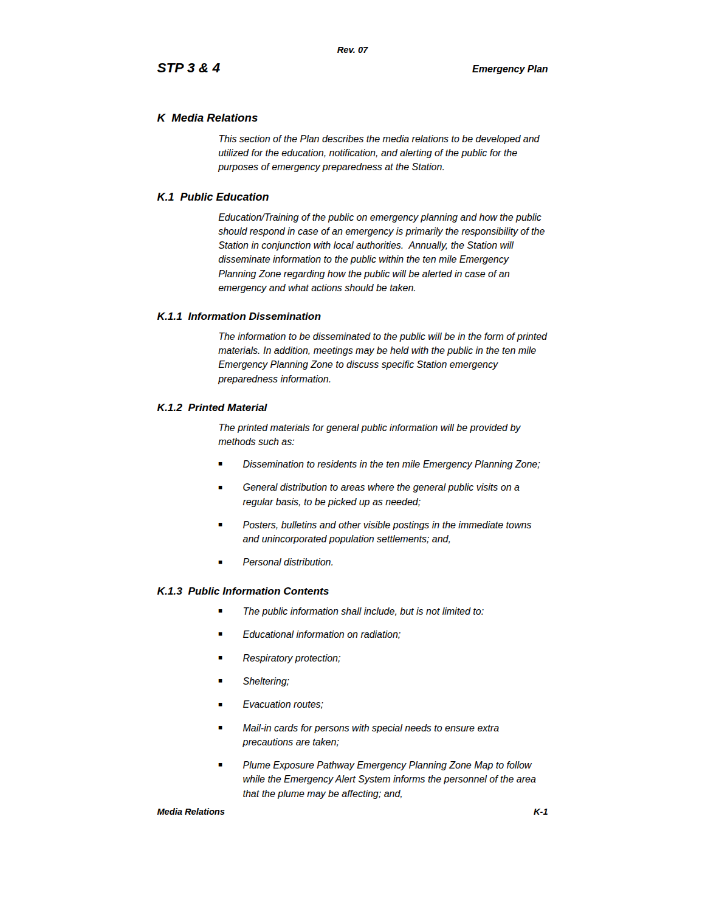Rev. 07
STP 3 & 4
Emergency Plan
K Media Relations
This section of the Plan describes the media relations to be developed and utilized for the education, notification, and alerting of the public for the purposes of emergency preparedness at the Station.
K.1 Public Education
Education/Training of the public on emergency planning and how the public should respond in case of an emergency is primarily the responsibility of the Station in conjunction with local authorities. Annually, the Station will disseminate information to the public within the ten mile Emergency Planning Zone regarding how the public will be alerted in case of an emergency and what actions should be taken.
K.1.1 Information Dissemination
The information to be disseminated to the public will be in the form of printed materials. In addition, meetings may be held with the public in the ten mile Emergency Planning Zone to discuss specific Station emergency preparedness information.
K.1.2 Printed Material
The printed materials for general public information will be provided by methods such as:
Dissemination to residents in the ten mile Emergency Planning Zone;
General distribution to areas where the general public visits on a regular basis, to be picked up as needed;
Posters, bulletins and other visible postings in the immediate towns and unincorporated population settlements; and,
Personal distribution.
K.1.3 Public Information Contents
The public information shall include, but is not limited to:
Educational information on radiation;
Respiratory protection;
Sheltering;
Evacuation routes;
Mail-in cards for persons with special needs to ensure extra precautions are taken;
Plume Exposure Pathway Emergency Planning Zone Map to follow while the Emergency Alert System informs the personnel of the area that the plume may be affecting; and,
Media Relations K-1